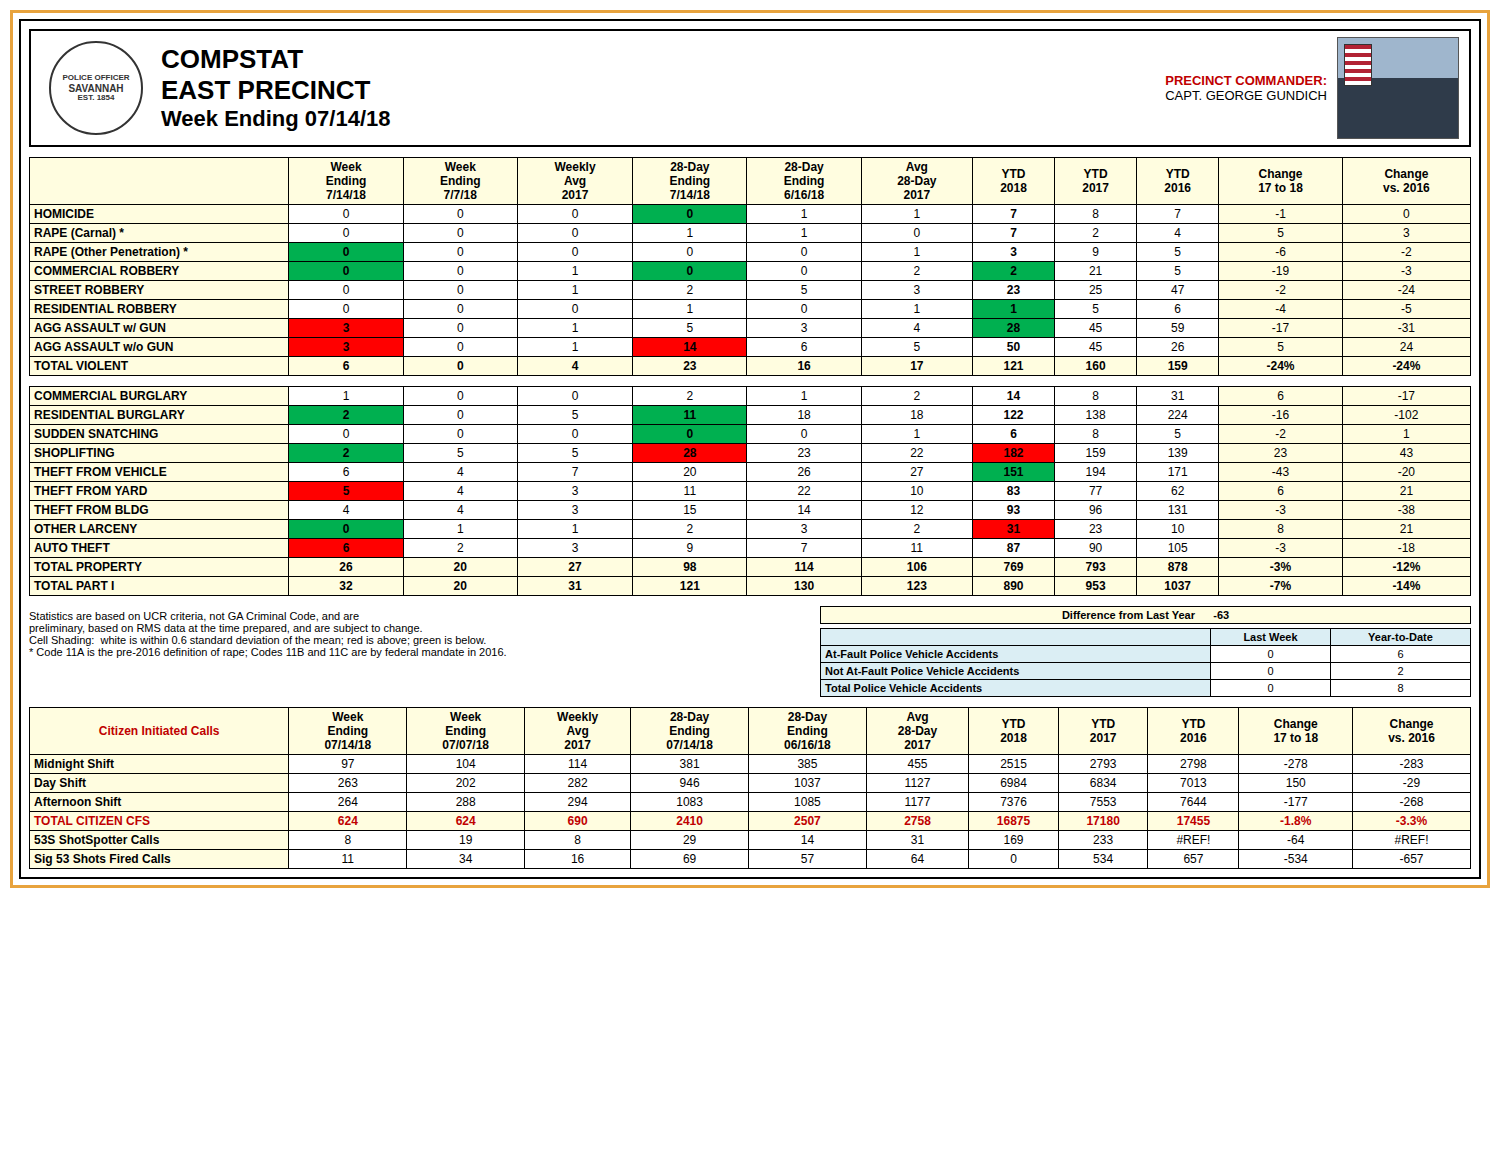POLICE OFFICER
SAVANNAH
EST. 1854
COMPSTAT
EAST PRECINCT
Week Ending 07/14/18
PRECINCT COMMANDER:
CAPT. GEORGE GUNDICH
| | Week Ending 7/14/18 | Week Ending 7/7/18 | Weekly Avg 2017 | 28-Day Ending 7/14/18 | 28-Day Ending 6/16/18 | Avg 28-Day 2017 | YTD 2018 | YTD 2017 | YTD 2016 | Change 17 to 18 | Change vs. 2016 |
| --- | --- | --- | --- | --- | --- | --- | --- | --- | --- | --- | --- |
| HOMICIDE | 0 | 0 | 0 | 0 | 1 | 1 | 7 | 8 | 7 | -1 | 0 |
| RAPE (Carnal) * | 0 | 0 | 0 | 1 | 1 | 0 | 7 | 2 | 4 | 5 | 3 |
| RAPE (Other Penetration) * | 0 | 0 | 0 | 0 | 0 | 1 | 3 | 9 | 5 | -6 | -2 |
| COMMERCIAL ROBBERY | 0 | 0 | 1 | 0 | 0 | 2 | 2 | 21 | 5 | -19 | -3 |
| STREET ROBBERY | 0 | 0 | 1 | 2 | 5 | 3 | 23 | 25 | 47 | -2 | -24 |
| RESIDENTIAL ROBBERY | 0 | 0 | 0 | 1 | 0 | 1 | 1 | 5 | 6 | -4 | -5 |
| AGG ASSAULT w/ GUN | 3 | 0 | 1 | 5 | 3 | 4 | 28 | 45 | 59 | -17 | -31 |
| AGG ASSAULT w/o GUN | 3 | 0 | 1 | 14 | 6 | 5 | 50 | 45 | 26 | 5 | 24 |
| TOTAL VIOLENT | 6 | 0 | 4 | 23 | 16 | 17 | 121 | 160 | 159 | -24% | -24% |
| COMMERCIAL BURGLARY | 1 | 0 | 0 | 2 | 1 | 2 | 14 | 8 | 31 | 6 | -17 |
| RESIDENTIAL BURGLARY | 2 | 0 | 5 | 11 | 18 | 18 | 122 | 138 | 224 | -16 | -102 |
| SUDDEN SNATCHING | 0 | 0 | 0 | 0 | 0 | 1 | 6 | 8 | 5 | -2 | 1 |
| SHOPLIFTING | 2 | 5 | 5 | 28 | 23 | 22 | 182 | 159 | 139 | 23 | 43 |
| THEFT FROM VEHICLE | 6 | 4 | 7 | 20 | 26 | 27 | 151 | 194 | 171 | -43 | -20 |
| THEFT FROM YARD | 5 | 4 | 3 | 11 | 22 | 10 | 83 | 77 | 62 | 6 | 21 |
| THEFT FROM BLDG | 4 | 4 | 3 | 15 | 14 | 12 | 93 | 96 | 131 | -3 | -38 |
| OTHER LARCENY | 0 | 1 | 1 | 2 | 3 | 2 | 31 | 23 | 10 | 8 | 21 |
| AUTO THEFT | 6 | 2 | 3 | 9 | 7 | 11 | 87 | 90 | 105 | -3 | -18 |
| TOTAL PROPERTY | 26 | 20 | 27 | 98 | 114 | 106 | 769 | 793 | 878 | -3% | -12% |
| TOTAL PART I | 32 | 20 | 31 | 121 | 130 | 123 | 890 | 953 | 1037 | -7% | -14% |
Statistics are based on UCR criteria, not GA Criminal Code, and are
preliminary, based on RMS data at the time prepared, and are subject to change.
Cell Shading: white is within 0.6 standard deviation of the mean; red is above; green is below.
* Code 11A is the pre-2016 definition of rape; Codes 11B and 11C are by federal mandate in 2016.
Difference from Last Year -63
| | Last Week | Year-to-Date |
| --- | --- | --- |
| At-Fault Police Vehicle Accidents | 0 | 6 |
| Not At-Fault Police Vehicle Accidents | 0 | 2 |
| Total Police Vehicle Accidents | 0 | 8 |
| Citizen Initiated Calls | Week Ending 07/14/18 | Week Ending 07/07/18 | Weekly Avg 2017 | 28-Day Ending 07/14/18 | 28-Day Ending 06/16/18 | Avg 28-Day 2017 | YTD 2018 | YTD 2017 | YTD 2016 | Change 17 to 18 | Change vs. 2016 |
| --- | --- | --- | --- | --- | --- | --- | --- | --- | --- | --- | --- |
| Midnight Shift | 97 | 104 | 114 | 381 | 385 | 455 | 2515 | 2793 | 2798 | -278 | -283 |
| Day Shift | 263 | 202 | 282 | 946 | 1037 | 1127 | 6984 | 6834 | 7013 | 150 | -29 |
| Afternoon Shift | 264 | 288 | 294 | 1083 | 1085 | 1177 | 7376 | 7553 | 7644 | -177 | -268 |
| TOTAL CITIZEN CFS | 624 | 624 | 690 | 2410 | 2507 | 2758 | 16875 | 17180 | 17455 | -1.8% | -3.3% |
| 53S ShotSpotter Calls | 8 | 19 | 8 | 29 | 14 | 31 | 169 | 233 | #REF! | -64 | #REF! |
| Sig 53 Shots Fired Calls | 11 | 34 | 16 | 69 | 57 | 64 | 0 | 534 | 657 | -534 | -657 |